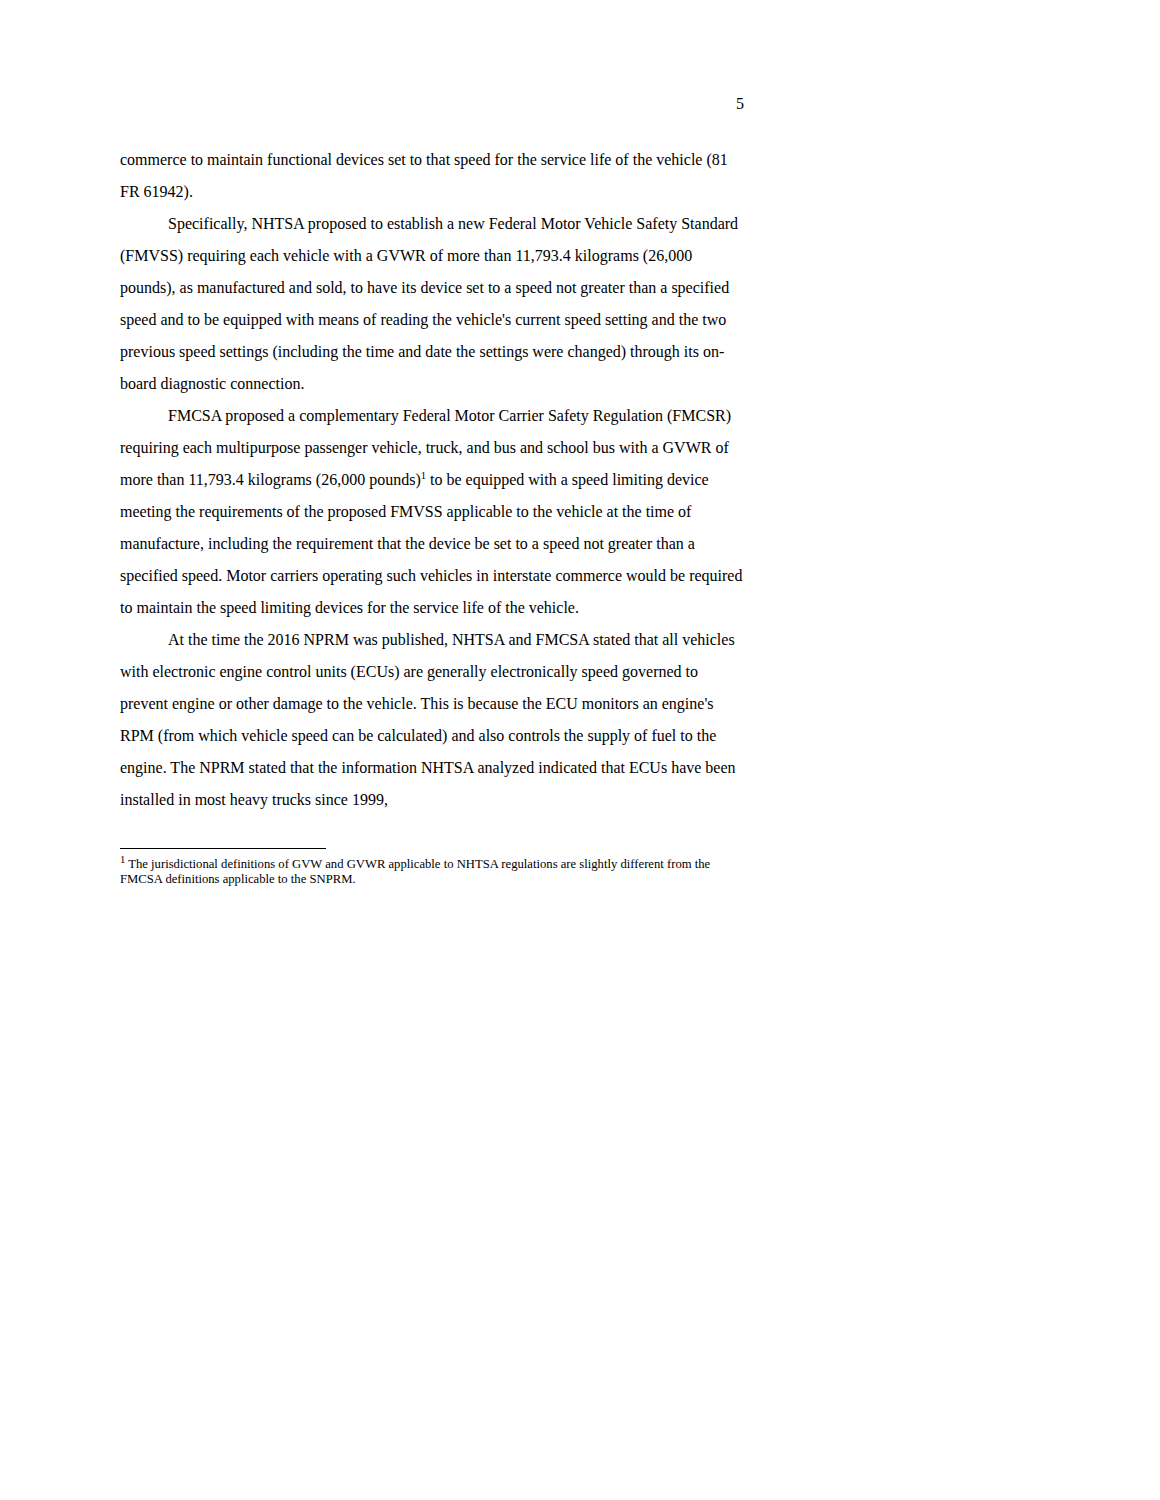5
commerce to maintain functional devices set to that speed for the service life of the vehicle (81 FR 61942).
Specifically, NHTSA proposed to establish a new Federal Motor Vehicle Safety Standard (FMVSS) requiring each vehicle with a GVWR of more than 11,793.4 kilograms (26,000 pounds), as manufactured and sold, to have its device set to a speed not greater than a specified speed and to be equipped with means of reading the vehicle's current speed setting and the two previous speed settings (including the time and date the settings were changed) through its on-board diagnostic connection.
FMCSA proposed a complementary Federal Motor Carrier Safety Regulation (FMCSR) requiring each multipurpose passenger vehicle, truck, and bus and school bus with a GVWR of more than 11,793.4 kilograms (26,000 pounds)1 to be equipped with a speed limiting device meeting the requirements of the proposed FMVSS applicable to the vehicle at the time of manufacture, including the requirement that the device be set to a speed not greater than a specified speed. Motor carriers operating such vehicles in interstate commerce would be required to maintain the speed limiting devices for the service life of the vehicle.
At the time the 2016 NPRM was published, NHTSA and FMCSA stated that all vehicles with electronic engine control units (ECUs) are generally electronically speed governed to prevent engine or other damage to the vehicle. This is because the ECU monitors an engine's RPM (from which vehicle speed can be calculated) and also controls the supply of fuel to the engine. The NPRM stated that the information NHTSA analyzed indicated that ECUs have been installed in most heavy trucks since 1999,
1 The jurisdictional definitions of GVW and GVWR applicable to NHTSA regulations are slightly different from the FMCSA definitions applicable to the SNPRM.